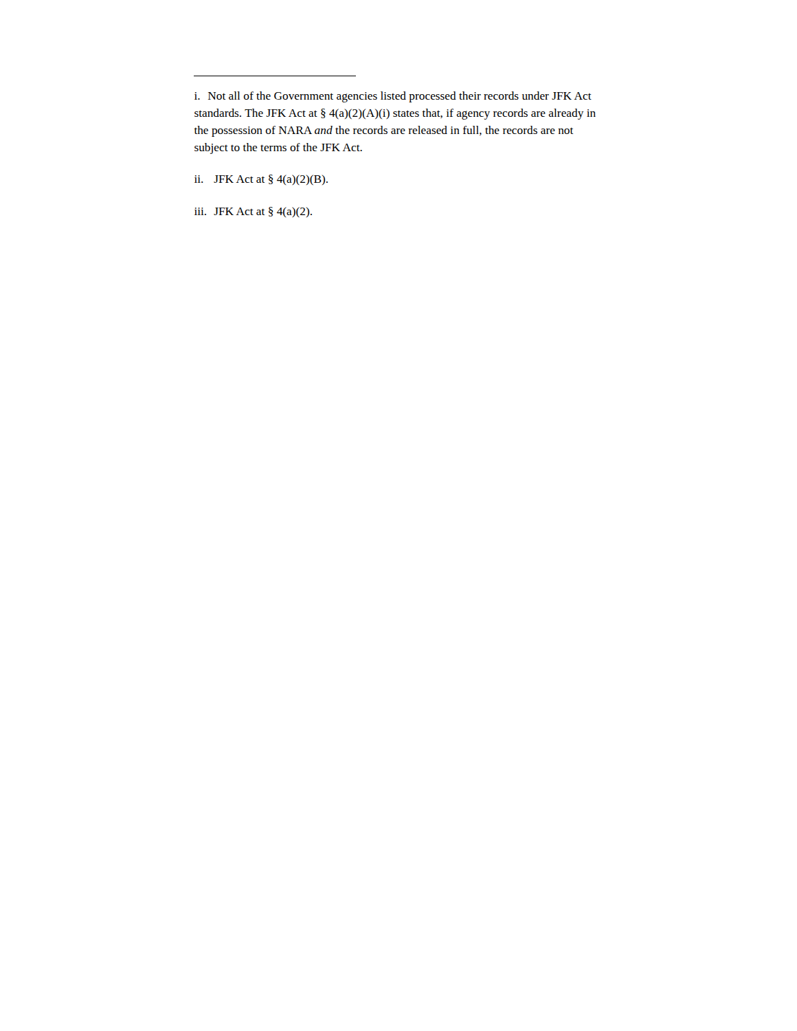i. Not all of the Government agencies listed processed their records under JFK Act standards. The JFK Act at § 4(a)(2)(A)(i) states that, if agency records are already in the possession of NARA and the records are released in full, the records are not subject to the terms of the JFK Act.
ii. JFK Act at § 4(a)(2)(B).
iii. JFK Act at § 4(a)(2).